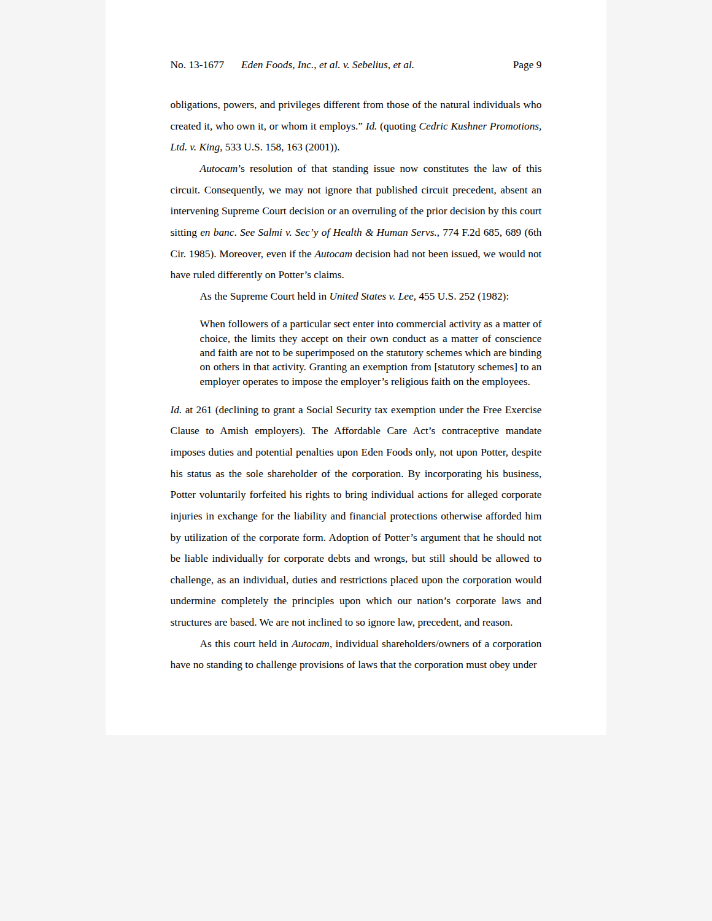No. 13-1677 Eden Foods, Inc., et al. v. Sebelius, et al. Page 9
obligations, powers, and privileges different from those of the natural individuals who created it, who own it, or whom it employs.” Id. (quoting Cedric Kushner Promotions, Ltd. v. King, 533 U.S. 158, 163 (2001)).
Autocam’s resolution of that standing issue now constitutes the law of this circuit. Consequently, we may not ignore that published circuit precedent, absent an intervening Supreme Court decision or an overruling of the prior decision by this court sitting en banc. See Salmi v. Sec’y of Health & Human Servs., 774 F.2d 685, 689 (6th Cir. 1985). Moreover, even if the Autocam decision had not been issued, we would not have ruled differently on Potter’s claims.
As the Supreme Court held in United States v. Lee, 455 U.S. 252 (1982):
When followers of a particular sect enter into commercial activity as a matter of choice, the limits they accept on their own conduct as a matter of conscience and faith are not to be superimposed on the statutory schemes which are binding on others in that activity. Granting an exemption from [statutory schemes] to an employer operates to impose the employer’s religious faith on the employees.
Id. at 261 (declining to grant a Social Security tax exemption under the Free Exercise Clause to Amish employers). The Affordable Care Act’s contraceptive mandate imposes duties and potential penalties upon Eden Foods only, not upon Potter, despite his status as the sole shareholder of the corporation. By incorporating his business, Potter voluntarily forfeited his rights to bring individual actions for alleged corporate injuries in exchange for the liability and financial protections otherwise afforded him by utilization of the corporate form. Adoption of Potter’s argument that he should not be liable individually for corporate debts and wrongs, but still should be allowed to challenge, as an individual, duties and restrictions placed upon the corporation would undermine completely the principles upon which our nation’s corporate laws and structures are based. We are not inclined to so ignore law, precedent, and reason.
As this court held in Autocam, individual shareholders/owners of a corporation have no standing to challenge provisions of laws that the corporation must obey under